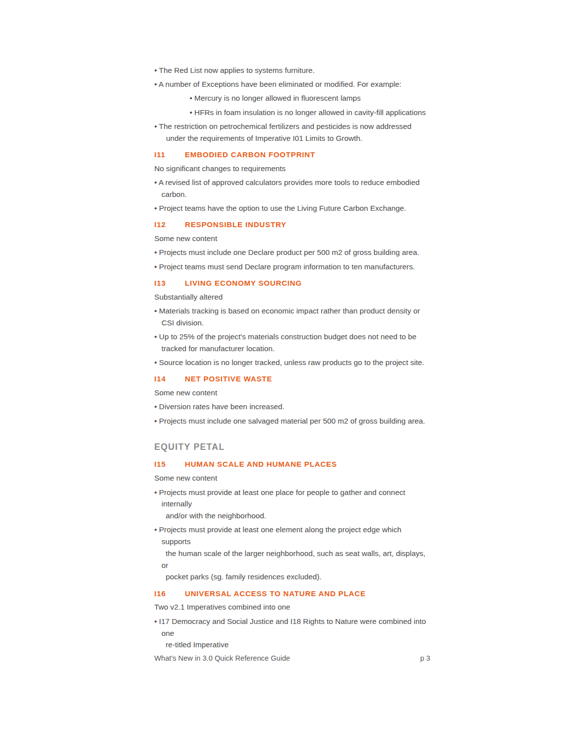• The Red List now applies to systems furniture.
• A number of Exceptions have been eliminated or modified. For example:
• Mercury is no longer allowed in fluorescent lamps
• HFRs in foam insulation is no longer allowed in cavity-fill applications
• The restriction on petrochemical fertilizers and pesticides is now addressed
under the requirements of Imperative I01 Limits to Growth.
I11 EMBODIED CARBON FOOTPRINT
No significant changes to requirements
• A revised list of approved calculators provides more tools to reduce embodied carbon.
• Project teams have the option to use the Living Future Carbon Exchange.
I12 RESPONSIBLE INDUSTRY
Some new content
• Projects must include one Declare product per 500 m2 of gross building area.
• Project teams must send Declare program information to ten manufacturers.
I13 LIVING ECONOMY SOURCING
Substantially altered
• Materials tracking is based on economic impact rather than product density or CSI division.
• Up to 25% of the project's materials construction budget does not need to be tracked for manufacturer location.
• Source location is no longer tracked, unless raw products go to the project site.
I14 NET POSITIVE WASTE
Some new content
• Diversion rates have been increased.
• Projects must include one salvaged material per 500 m2 of gross building area.
EQUITY PETAL
I15 HUMAN SCALE AND HUMANE PLACES
Some new content
• Projects must provide at least one place for people to gather and connect internally
and/or with the neighborhood.
• Projects must provide at least one element along the project edge which supports
the human scale of the larger neighborhood, such as seat walls, art, displays, or
pocket parks (sg. family residences excluded).
I16 UNIVERSAL ACCESS TO NATURE AND PLACE
Two v2.1 Imperatives combined into one
• I17 Democracy and Social Justice and I18 Rights to Nature were combined into one
re-titled Imperative
What's New in 3.0 Quick Reference Guide p 3